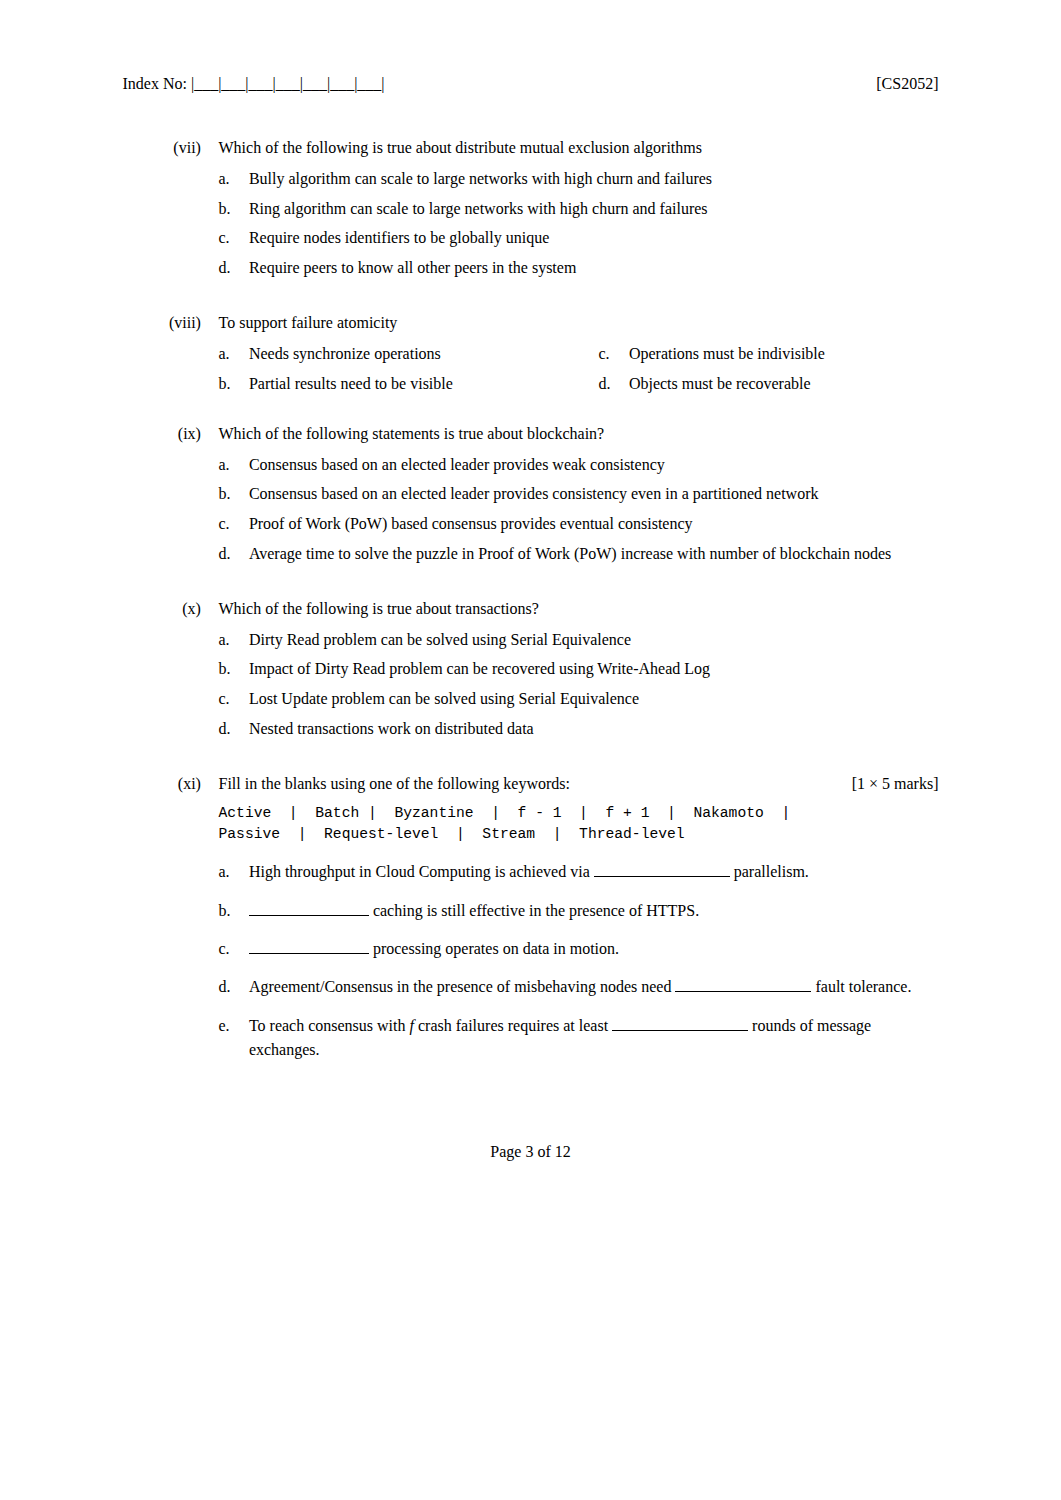Index No: |___|___|___|___|___|___|___|
[CS2052]
(vii)
Which of the following is true about distribute mutual exclusion algorithms
a. Bully algorithm can scale to large networks with high churn and failures
b. Ring algorithm can scale to large networks with high churn and failures
c. Require nodes identifiers to be globally unique
d. Require peers to know all other peers in the system
(viii)
To support failure atomicity
a. Needs synchronize operations
c. Operations must be indivisible
b. Partial results need to be visible
d. Objects must be recoverable
(ix)
Which of the following statements is true about blockchain?
a. Consensus based on an elected leader provides weak consistency
b. Consensus based on an elected leader provides consistency even in a partitioned network
c. Proof of Work (PoW) based consensus provides eventual consistency
d. Average time to solve the puzzle in Proof of Work (PoW) increase with number of blockchain nodes
(x)
Which of the following is true about transactions?
a. Dirty Read problem can be solved using Serial Equivalence
b. Impact of Dirty Read problem can be recovered using Write-Ahead Log
c. Lost Update problem can be solved using Serial Equivalence
d. Nested transactions work on distributed data
(xi)
[1 × 5 marks] Fill in the blanks using one of the following keywords:
Active | Batch | Byzantine | f - 1 | f + 1 | Nakamoto |
Passive | Request-level | Stream | Thread-level
a. High throughput in Cloud Computing is achieved via parallelism.
b. caching is still effective in the presence of HTTPS.
c. processing operates on data in motion.
d. Agreement/Consensus in the presence of misbehaving nodes need fault tolerance.
e. To reach consensus with f crash failures requires at least rounds of message exchanges.
Page 3 of 12